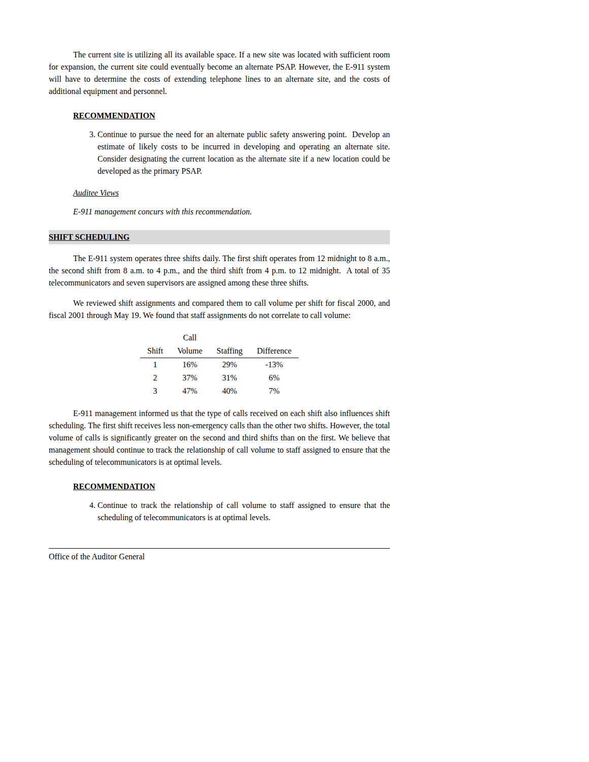The current site is utilizing all its available space. If a new site was located with sufficient room for expansion, the current site could eventually become an alternate PSAP. However, the E-911 system will have to determine the costs of extending telephone lines to an alternate site, and the costs of additional equipment and personnel.
RECOMMENDATION
Continue to pursue the need for an alternate public safety answering point. Develop an estimate of likely costs to be incurred in developing and operating an alternate site. Consider designating the current location as the alternate site if a new location could be developed as the primary PSAP.
Auditee Views
E-911 management concurs with this recommendation.
SHIFT SCHEDULING
The E-911 system operates three shifts daily. The first shift operates from 12 midnight to 8 a.m., the second shift from 8 a.m. to 4 p.m., and the third shift from 4 p.m. to 12 midnight. A total of 35 telecommunicators and seven supervisors are assigned among these three shifts.
We reviewed shift assignments and compared them to call volume per shift for fiscal 2000, and fiscal 2001 through May 19. We found that staff assignments do not correlate to call volume:
| | Call | | |
| --- | --- | --- | --- |
| Shift | Volume | Staffing | Difference |
| 1 | 16% | 29% | -13% |
| 2 | 37% | 31% | 6% |
| 3 | 47% | 40% | 7% |
E-911 management informed us that the type of calls received on each shift also influences shift scheduling. The first shift receives less non-emergency calls than the other two shifts. However, the total volume of calls is significantly greater on the second and third shifts than on the first. We believe that management should continue to track the relationship of call volume to staff assigned to ensure that the scheduling of telecommunicators is at optimal levels.
RECOMMENDATION
Continue to track the relationship of call volume to staff assigned to ensure that the scheduling of telecommunicators is at optimal levels.
Office of the Auditor General